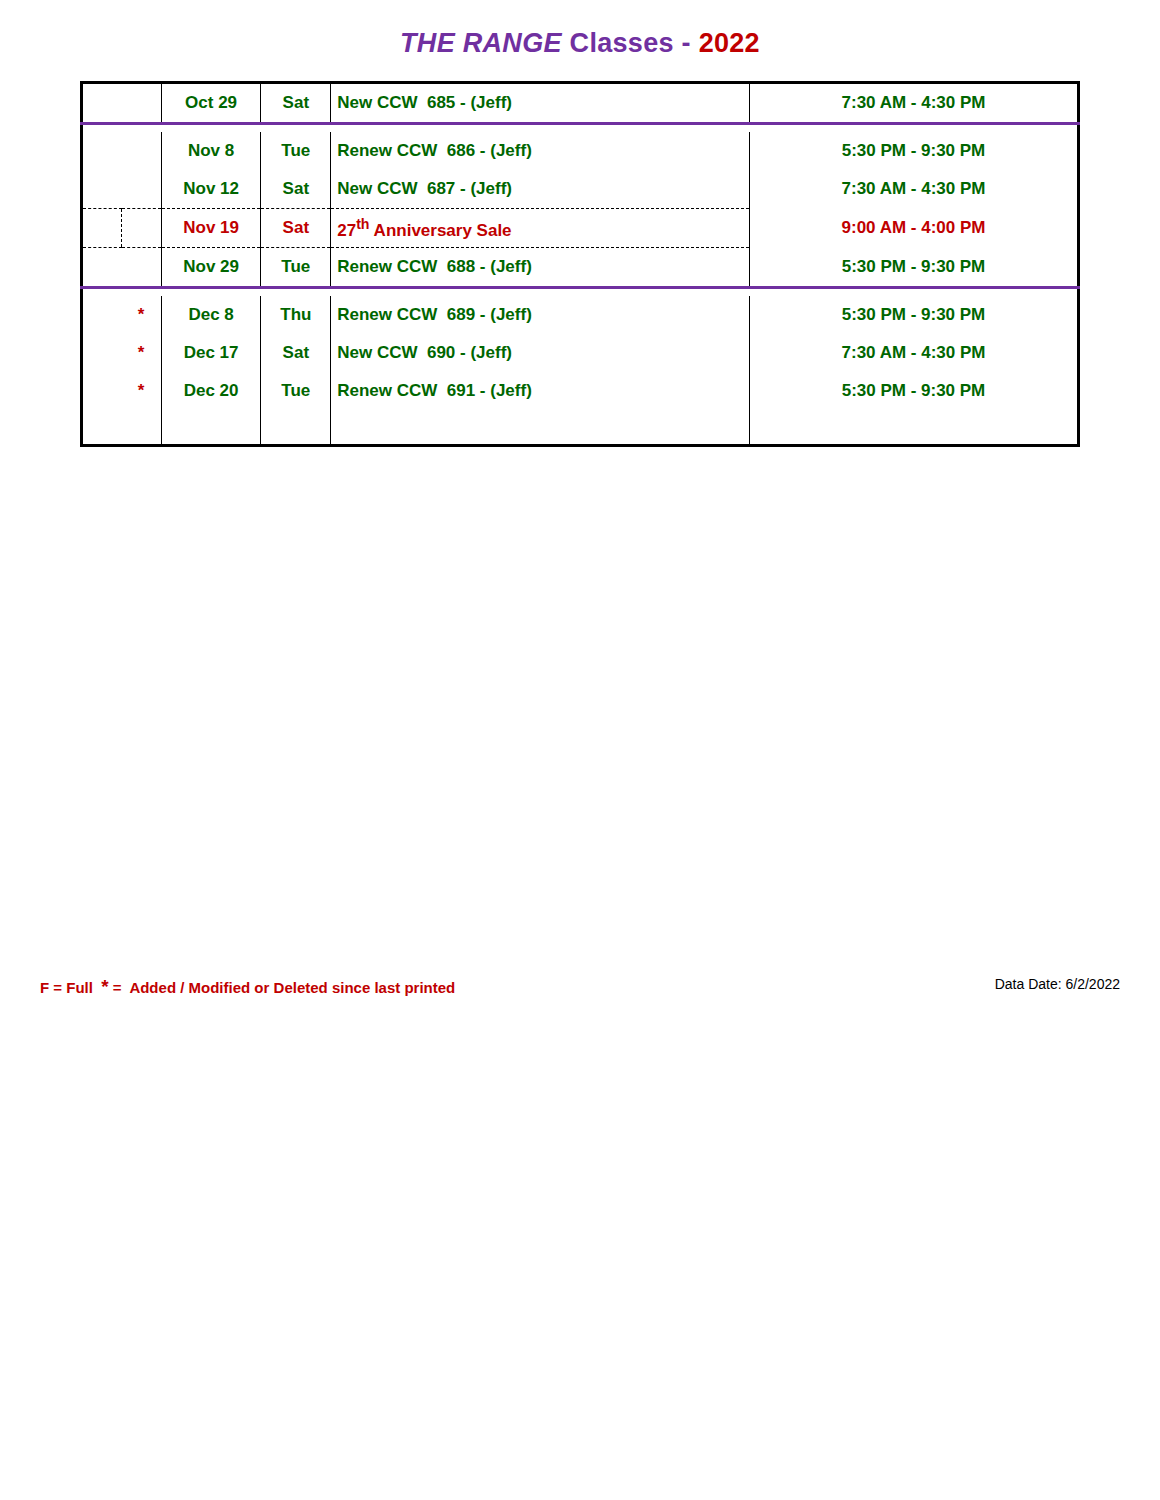THE RANGE Classes - 2022
| | | Oct 29 | Sat | New CCW 685 - (Jeff) | 7:30 AM - 4:30 PM |
| | | Nov 8 | Tue | Renew CCW 686 - (Jeff) | 5:30 PM - 9:30 PM |
| | | Nov 12 | Sat | New CCW 687 - (Jeff) | 7:30 AM - 4:30 PM |
| | | Nov 19 | Sat | 27 th Anniversary Sale | 9:00 AM - 4:00 PM |
| | | Nov 29 | Tue | Renew CCW 688 - (Jeff) | 5:30 PM - 9:30 PM |
| | * | Dec 8 | Thu | Renew CCW 689 - (Jeff) | 5:30 PM - 9:30 PM |
| | * | Dec 17 | Sat | New CCW 690 - (Jeff) | 7:30 AM - 4:30 PM |
| | * | Dec 20 | Tue | Renew CCW 691 - (Jeff) | 5:30 PM - 9:30 PM |
F = Full * = Added / Modified or Deleted since last printed
Data Date: 6/2/2022